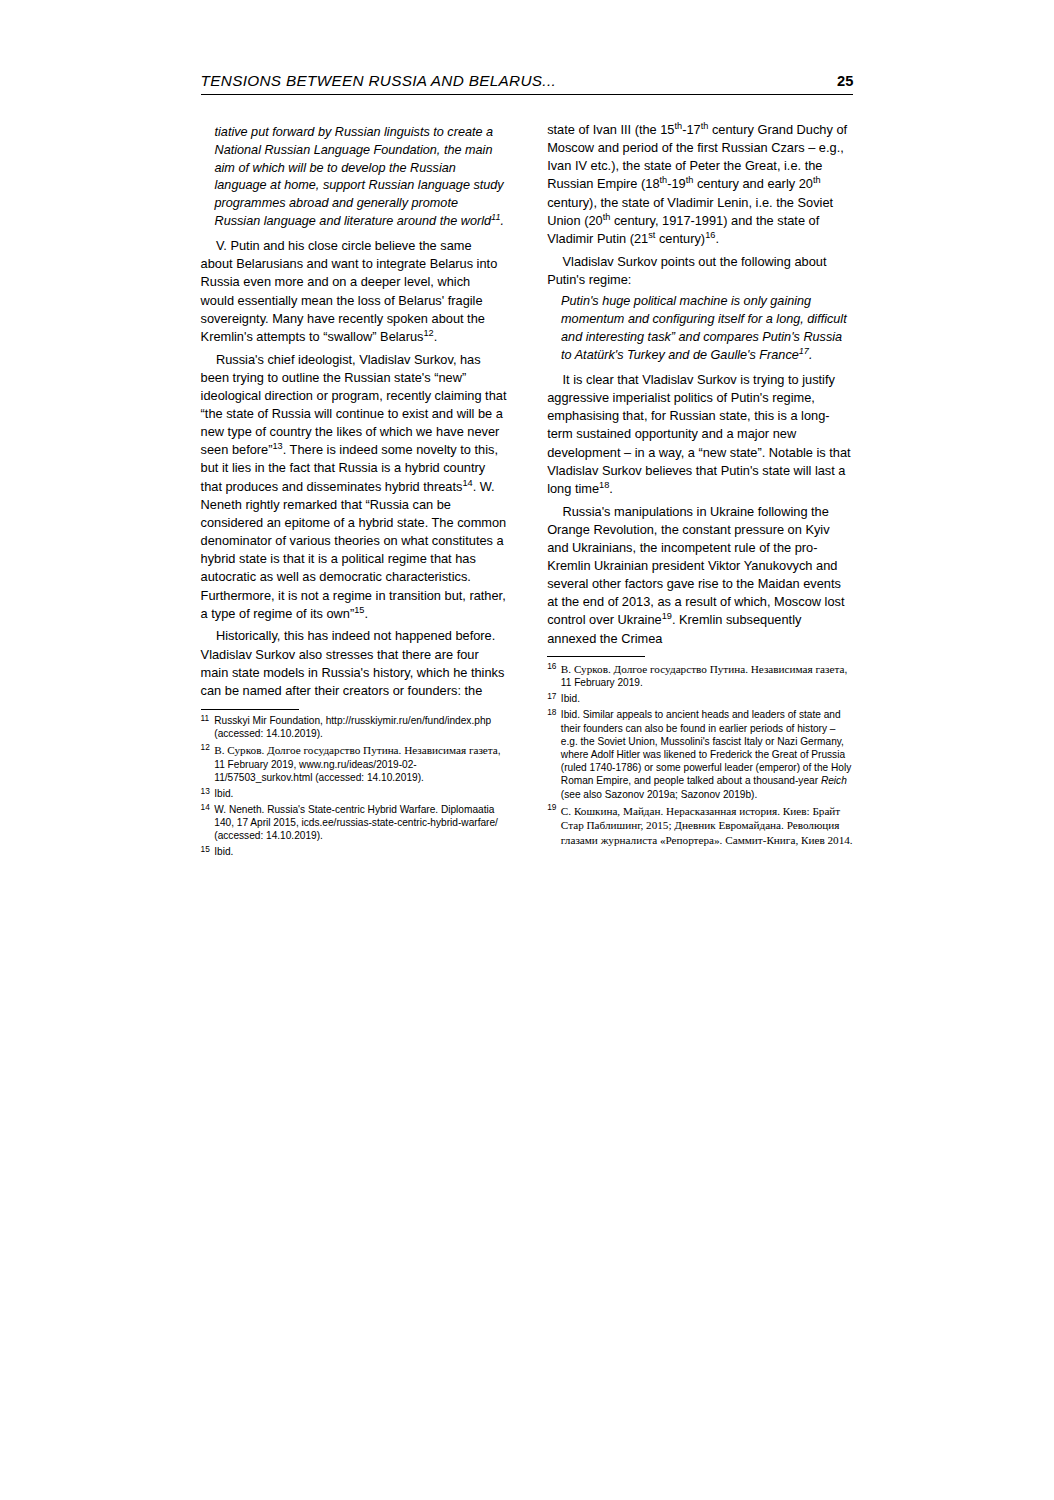TENSIONS BETWEEN RUSSIA AND BELARUS...
25
tiative put forward by Russian linguists to create a National Russian Language Foundation, the main aim of which will be to develop the Russian language at home, support Russian language study programmes abroad and generally promote Russian language and literature around the world11.
V. Putin and his close circle believe the same about Belarusians and want to integrate Belarus into Russia even more and on a deeper level, which would essentially mean the loss of Belarus' fragile sovereignty. Many have recently spoken about the Kremlin's attempts to “swallow” Belarus12.
Russia's chief ideologist, Vladislav Surkov, has been trying to outline the Russian state's “new” ideological direction or program, recently claiming that “the state of Russia will continue to exist and will be a new type of country the likes of which we have never seen before”13. There is indeed some novelty to this, but it lies in the fact that Russia is a hybrid country that produces and disseminates hybrid threats14. W. Neneth rightly remarked that “Russia can be considered an epitome of a hybrid state. The common denominator of various theories on what constitutes a hybrid state is that it is a political regime that has autocratic as well as democratic characteristics. Furthermore, it is not a regime in transition but, rather, a type of regime of its own”15.
Historically, this has indeed not happened before. Vladislav Surkov also stresses that there are four main state models in Russia's history, which he thinks can be named after their creators or founders: the
11 Russkyi Mir Foundation, http://russkiymir.ru/en/fund/index.php (accessed: 14.10.2019).
12 В. Сурков. Долгое государство Путина. Независимая газета, 11 February 2019, www.ng.ru/ideas/2019-02-11/57503_surkov.html (accessed: 14.10.2019).
13 Ibid.
14 W. Neneth. Russia's State-centric Hybrid Warfare. Diplomaatia 140, 17 April 2015, icds.ee/russias-state-centric-hybrid-warfare/ (accessed: 14.10.2019).
15 Ibid.
state of Ivan III (the 15th-17th century Grand Duchy of Moscow and period of the first Russian Czars – e.g., Ivan IV etc.), the state of Peter the Great, i.e. the Russian Empire (18th-19th century and early 20th century), the state of Vladimir Lenin, i.e. the Soviet Union (20th century, 1917-1991) and the state of Vladimir Putin (21st century)16.
Vladislav Surkov points out the following about Putin's regime:
Putin's huge political machine is only gaining momentum and configuring itself for a long, difficult and interesting task” and compares Putin's Russia to Atatürk's Turkey and de Gaulle's France17.
It is clear that Vladislav Surkov is trying to justify aggressive imperialist politics of Putin's regime, emphasising that, for Russian state, this is a long-term sustained opportunity and a major new development – in a way, a “new state”. Notable is that Vladislav Surkov believes that Putin's state will last a long time18.
Russia's manipulations in Ukraine following the Orange Revolution, the constant pressure on Kyiv and Ukrainians, the incompetent rule of the pro-Kremlin Ukrainian president Viktor Yanukovych and several other factors gave rise to the Maidan events at the end of 2013, as a result of which, Moscow lost control over Ukraine19. Kremlin subsequently annexed the Crimea
16 В. Сурков. Долгое государство Путина. Независимая газета, 11 February 2019.
17 Ibid.
18 Ibid. Similar appeals to ancient heads and leaders of state and their founders can also be found in earlier periods of history – e.g. the Soviet Union, Mussolini's fascist Italy or Nazi Germany, where Adolf Hitler was likened to Frederick the Great of Prussia (ruled 1740-1786) or some powerful leader (emperor) of the Holy Roman Empire, and people talked about a thousand-year Reich (see also Sazonov 2019a; Sazonov 2019b).
19 С. Кошкина, Майдан. Нерасказанная история. Киев: Брайт Стар Паблишинг, 2015; Дневник Евромайдана. Революция глазами журналиста «Репортера». Саммит-Книга, Киев 2014.